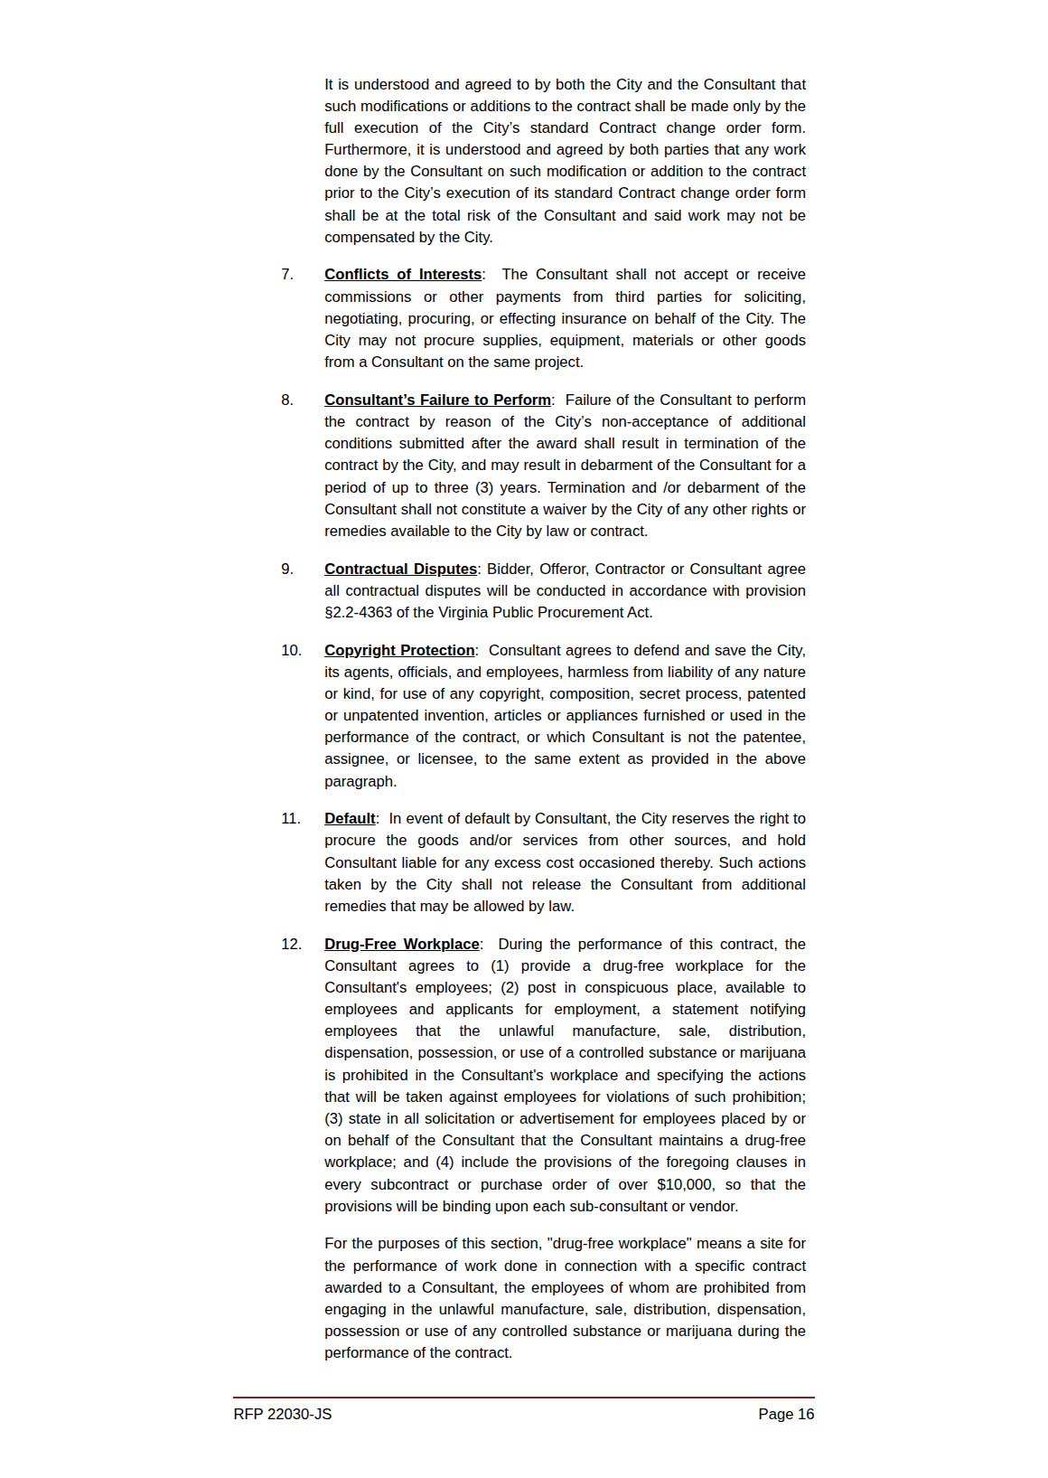It is understood and agreed to by both the City and the Consultant that such modifications or additions to the contract shall be made only by the full execution of the City’s standard Contract change order form. Furthermore, it is understood and agreed by both parties that any work done by the Consultant on such modification or addition to the contract prior to the City’s execution of its standard Contract change order form shall be at the total risk of the Consultant and said work may not be compensated by the City.
7.
Conflicts of Interests: The Consultant shall not accept or receive commissions or other payments from third parties for soliciting, negotiating, procuring, or effecting insurance on behalf of the City. The City may not procure supplies, equipment, materials or other goods from a Consultant on the same project.
8.
Consultant’s Failure to Perform: Failure of the Consultant to perform the contract by reason of the City’s non-acceptance of additional conditions submitted after the award shall result in termination of the contract by the City, and may result in debarment of the Consultant for a period of up to three (3) years. Termination and /or debarment of the Consultant shall not constitute a waiver by the City of any other rights or remedies available to the City by law or contract.
9.
Contractual Disputes: Bidder, Offeror, Contractor or Consultant agree all contractual disputes will be conducted in accordance with provision §2.2-4363 of the Virginia Public Procurement Act.
10.
Copyright Protection: Consultant agrees to defend and save the City, its agents, officials, and employees, harmless from liability of any nature or kind, for use of any copyright, composition, secret process, patented or unpatented invention, articles or appliances furnished or used in the performance of the contract, or which Consultant is not the patentee, assignee, or licensee, to the same extent as provided in the above paragraph.
11.
Default: In event of default by Consultant, the City reserves the right to procure the goods and/or services from other sources, and hold Consultant liable for any excess cost occasioned thereby. Such actions taken by the City shall not release the Consultant from additional remedies that may be allowed by law.
12.
Drug-Free Workplace: During the performance of this contract, the Consultant agrees to (1) provide a drug-free workplace for the Consultant's employees; (2) post in conspicuous place, available to employees and applicants for employment, a statement notifying employees that the unlawful manufacture, sale, distribution, dispensation, possession, or use of a controlled substance or marijuana is prohibited in the Consultant's workplace and specifying the actions that will be taken against employees for violations of such prohibition; (3) state in all solicitation or advertisement for employees placed by or on behalf of the Consultant that the Consultant maintains a drug-free workplace; and (4) include the provisions of the foregoing clauses in every subcontract or purchase order of over $10,000, so that the provisions will be binding upon each sub-consultant or vendor.
For the purposes of this section, "drug-free workplace" means a site for the performance of work done in connection with a specific contract awarded to a Consultant, the employees of whom are prohibited from engaging in the unlawful manufacture, sale, distribution, dispensation, possession or use of any controlled substance or marijuana during the performance of the contract.
RFP 22030-JS Page 16